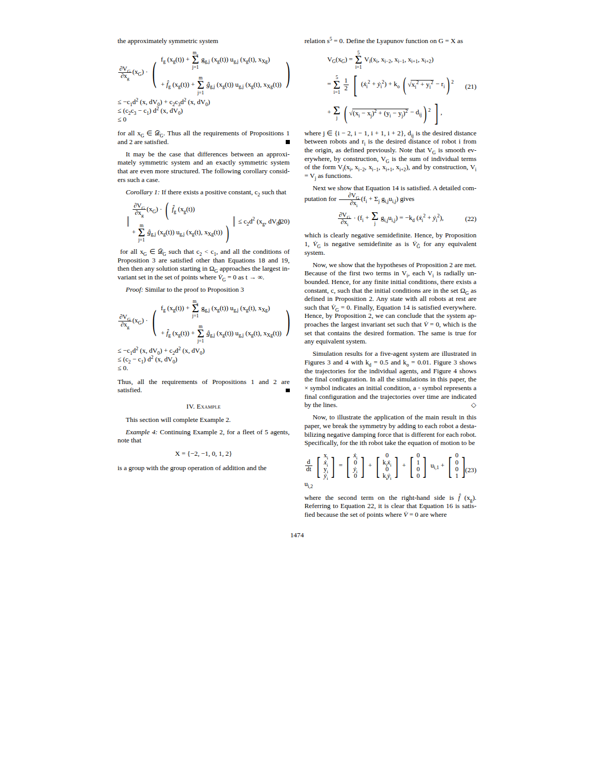the approximately symmetric system
∂VG∂xg(xG) · (
fg (xg(t)) + mg Σj=1 gg,j (xg(t)) ug,j (xg(t), xXg)
+ f̂g (xg(t)) + mΣj=1 ĝg,j (xg(t)) ug,j (xg(t), xXg(t))
)
≤ −c1d2 (x, dV0) + c2c3d2 (x, dV0)
≤ (c2c3 − c1) d2 (x, dV0)
≤ 0
for all xG ∈ 𝒟G. Thus all the requirements of Propositions 1 and 2 are satisfied.
It may be the case that differences between an approximately symmetric system and an exactly symmetric system that are even more structured. The following corollary considers such a case.
Corollary 1: If there exists a positive constant, c2 such that
(20) ‖
∂VG∂xg(xG) · ( f̂g (xg(t))
+ mΣj=1 ĝg,j (xg(t)) ug,j (xg(t), xXg(t)) )
‖ ≤ c2d2 (xg, dV0)
for all xG ∈ 𝒟G such that c2 < c1, and all the conditions of Proposition 3 are satisfied other than Equations 18 and 19, then then any solution starting in ΩG approaches the largest invariant set in the set of points where V̇G = 0 as t → ∞.
Proof: Similar to the proof to Proposition 3
∂VG∂xg(xG) · (
fg (xg(t)) + mg Σj=1 gg,j (xg(t)) ug,j (xg(t), xXg)
+ f̂g (xg(t)) + mΣj=1 ĝg,j (xg(t)) ug,j (xg(t), xXg(t))
)
≤ −c1d2 (x, dV0) + c2d2 (x, dV0)
≤ (c2 − c1) d2 (x, dV0)
≤ 0.
Thus, all the requirements of Propositions 1 and 2 are satisfied.
IV. Example
This section will complete Example 2.
Example 4: Continuing Example 2, for a fleet of 5 agents, note that
X = {−2, −1, 0, 1, 2}
is a group with the group operation of addition and the
relation s5 = 0. Define the Lyapunov function on G = X as
(21)
VG(xG) = 5 Σi=1 Vi(xi, xi−2, xi−1, xi+1, xi+2)
= 5 Σi=1 12 [ (ẋi2 + ẏi2) + ko (√xi2 + yi2 − ri)2
+ Σj (√(xi − xj)2 + (yi − yj)2 − dij)2 ],
where j ∈ {i − 2, i − 1, i + 1, i + 2}, dij is the desired distance between robots and ri is the desired distance of robot i from the origin, as defined previously. Note that VG is smooth everywhere, by construction, VG is the sum of individual terms of the form Vi(xi, xi−2, xi−1, xi+1, xi+2), and by construction, Vi = Vj as functions.
Next we show that Equation 14 is satisfied. A detailed computation for ∂VG∂xi(fi + Σj gi,jui,j) gives
(22) ∂VG∂xi · (fi + Σj gi,jui,j) = −kd (ẋi2 + ẏi2),
which is clearly negative semidefinite. Hence, by Proposition 1, V̇G is negative semidefinite as is V̇Ĝ for any equivalent system.
Now, we show that the hypotheses of Proposition 2 are met. Because of the first two terms in Vi, each Vi is radially unbounded. Hence, for any finite initial conditions, there exists a constant, c, such that the initial conditions are in the set ΩG as defined in Proposition 2. Any state with all robots at rest are such that V̇G = 0. Finally, Equation 14 is satisfied everywhere. Hence, by Proposition 2, we can conclude that the system approaches the largest invariant set such that V̇ = 0, which is the set that contains the desired formation. The same is true for any equivalent system.
Simulation results for a five-agent system are illustrated in Figures 3 and 4 with kd = 0.5 and ko = 0.01. Figure 3 shows the trajectories for the individual agents, and Figure 4 shows the final configuration. In all the simulations in this paper, the × symbol indicates an initial condition, a ◦ symbol represents a final configuration and the trajectories over time are indicated by the lines. ◇
Now, to illustrate the application of the main result in this paper, we break the symmetry by adding to each robot a destabilizing negative damping force that is different for each robot. Specifically, for the ith robot take the equation of motion to be
(23) ddt [
| x i |
| ẋ i |
| y i |
| ẏ i |
] = [
| ẋ i |
| 0 |
| ẏ i |
| 0 |
] + [
| 0 |
| k i ẋ i |
| 0 |
| k i ẏ i |
] + [
| 0 |
| 1 |
| 0 |
| 0 |
] ui,1 + [
| 0 |
| 0 |
| 0 |
| 1 |
] ui,2
where the second term on the right-hand side is f̂ (xg). Referring to Equation 22, it is clear that Equation 16 is satisfied because the set of points where V̇ = 0 are where
1474